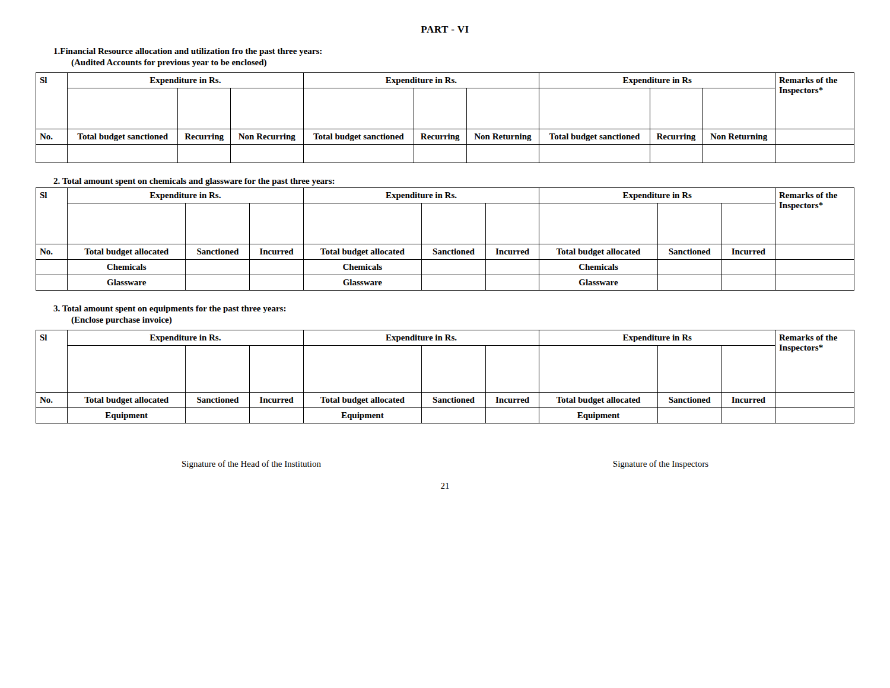PART - VI
1.Financial Resource allocation and utilization fro the past three years:
(Audited Accounts for previous year to be enclosed)
| Sl | Expenditure in Rs. | Expenditure in Rs. | Expenditure in Rs | Remarks of the Inspectors* |
| No. | Total budget sanctioned | Recurring | Non Recurring | Total budget sanctioned | Recurring | Non Returning | Total budget sanctioned | Recurring | Non Returning | |
2. Total amount spent on chemicals and glassware for the past three years:
| Sl | Expenditure in Rs. | Expenditure in Rs. | Expenditure in Rs | Remarks of the Inspectors* |
| No. | Total budget allocated | Sanctioned | Incurred | Total budget allocated | Sanctioned | Incurred | Total budget allocated | Sanctioned | Incurred | |
| | Chemicals | | | Chemicals | | | Chemicals | | | |
| | Glassware | | | Glassware | | | Glassware | | | |
3. Total amount spent on equipments for the past three years:
(Enclose purchase invoice)
| Sl | Expenditure in Rs. | Expenditure in Rs. | Expenditure in Rs | Remarks of the Inspectors* |
| No. | Total budget allocated | Sanctioned | Incurred | Total budget allocated | Sanctioned | Incurred | Total budget allocated | Sanctioned | Incurred | |
| | Equipment | | | Equipment | | | Equipment | | | |
Signature of the Head of the Institution Signature of the Inspectors
21